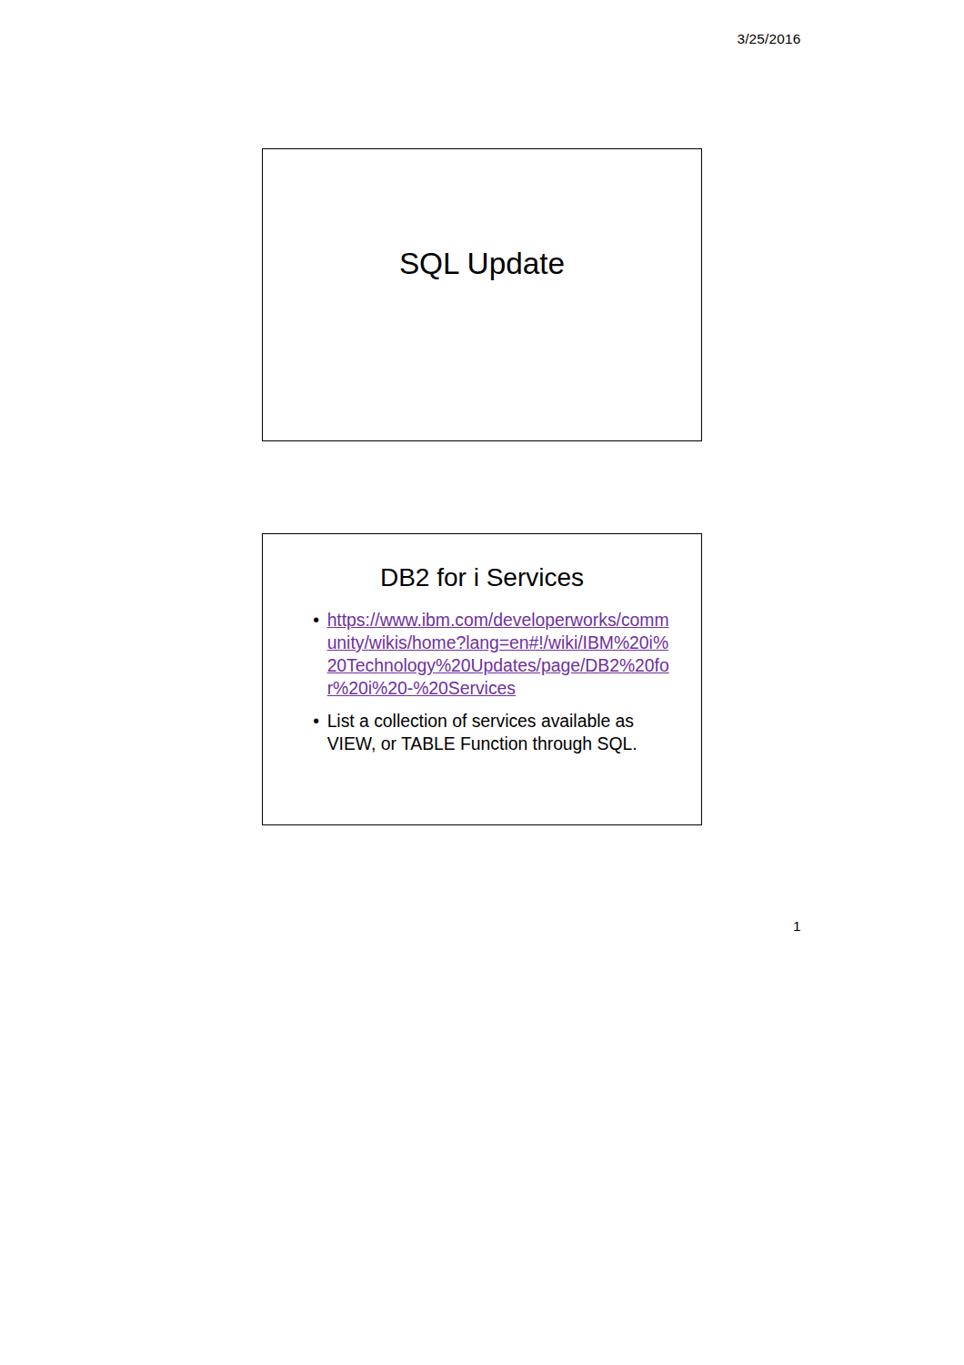3/25/2016
SQL Update
DB2 for i Services
https://www.ibm.com/developerworks/community/wikis/home?lang=en#!/wiki/IBM%20i%20Technology%20Updates/page/DB2%20for%20i%20-%20Services
List a collection of services available as VIEW, or TABLE Function through SQL.
1